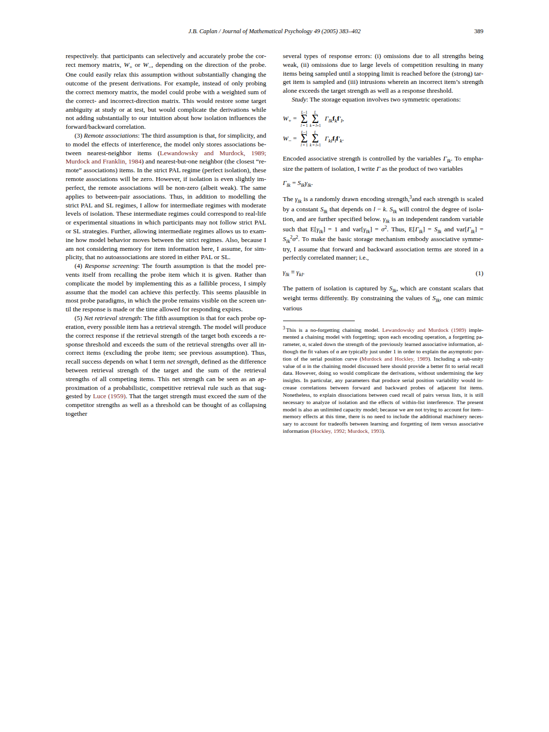J.B. Caplan / Journal of Mathematical Psychology 49 (2005) 383–402
389
respectively. that participants can selectively and accurately probe the correct memory matrix, W+ or W−, depending on the direction of the probe. One could easily relax this assumption without substantially changing the outcome of the present derivations. For example, instead of only probing the correct memory matrix, the model could probe with a weighted sum of the correct- and incorrect-direction matrix. This would restore some target ambiguity at study or at test, but would complicate the derivations while not adding substantially to our intuition about how isolation influences the forward/backward correlation.
(3) Remote associations: The third assumption is that, for simplicity, and to model the effects of interference, the model only stores associations between nearest-neighbor items (Lewandowsky and Murdock, 1989; Murdock and Franklin, 1984) and nearest-but-one neighbor (the closest “remote” associations) items. In the strict PAL regime (perfect isolation), these remote associations will be zero. However, if isolation is even slightly imperfect, the remote associations will be non-zero (albeit weak). The same applies to between-pair associations. Thus, in addition to modelling the strict PAL and SL regimes, I allow for intermediate regimes with moderate levels of isolation. These intermediate regimes could correspond to real-life or experimental situations in which participants may not follow strict PAL or SL strategies. Further, allowing intermediate regimes allows us to examine how model behavior moves between the strict regimes. Also, because I am not considering memory for item information here, I assume, for simplicity, that no autoassociations are stored in either PAL or SL.
(4) Response screening: The fourth assumption is that the model prevents itself from recalling the probe item which it is given. Rather than complicate the model by implementing this as a fallible process, I simply assume that the model can achieve this perfectly. This seems plausible in most probe paradigms, in which the probe remains visible on the screen until the response is made or the time allowed for responding expires.
(5) Net retrieval strength: The fifth assumption is that for each probe operation, every possible item has a retrieval strength. The model will produce the correct response if the retrieval strength of the target both exceeds a response threshold and exceeds the sum of the retrieval strengths over all incorrect items (excluding the probe item; see previous assumption). Thus, recall success depends on what I term net strength, defined as the difference between retrieval strength of the target and the sum of the retrieval strengths of all competing items. This net strength can be seen as an approximation of a probabilistic, competitive retrieval rule such as that suggested by Luce (1959). That the target strength must exceed the sum of the competitor strengths as well as a threshold can be thought of as collapsing together
several types of response errors: (i) omissions due to all strengths being weak, (ii) omissions due to large levels of competition resulting in many items being sampled until a stopping limit is reached before the (strong) target item is sampled and (iii) intrusions wherein an incorrect item’s strength alone exceeds the target strength as well as a response threshold.
Study: The storage equation involves two symmetric operations:
W+ = L−1 Σ l = 1 L Σ k = l+1 Γlkfkf′l,
W− = L−1 Σ l = 1 L Σ k = l+1 Γklflf′k.
Encoded associative strength is controlled by the variables Γlk. To emphasize the pattern of isolation, I write Γ as the product of two variables
Γlk = Slkγlk.
The γlk is a randomly drawn encoding strength,3and each strength is scaled by a constant Slk that depends on l − k. Slk will control the degree of isolation, and are further specified below. γlk is an independent random variable such that E[γlk] = 1 and var[γlk] = σ2. Thus, E[Γlk] = Slk and var[Γlk] = Slk2σ2. To make the basic storage mechanism embody associative symmetry, I assume that forward and backward association terms are stored in a perfectly correlated manner; i.e.,
γlk ≡ γkl. (1)
The pattern of isolation is captured by Slk, which are constant scalars that weight terms differently. By constraining the values of Slk, one can mimic various
3 This is a no-forgetting chaining model. Lewandowsky and Murdock (1989) implemented a chaining model with forgetting; upon each encoding operation, a forgetting parameter, α, scaled down the strength of the previously learned associative information, although the fit values of α are typically just under 1 in order to explain the asymptotic portion of the serial position curve (Murdock and Hockley, 1989). Including a sub-unity value of α in the chaining model discussed here should provide a better fit to serial recall data. However, doing so would complicate the derivations, without undermining the key insights. In particular, any parameters that produce serial position variability would increase correlations between forward and backward probes of adjacent list items. Nonetheless, to explain dissociations between cued recall of pairs versus lists, it is still necessary to analyze of isolation and the effects of within-list interference. The present model is also an unlimited capacity model; because we are not trying to account for item–memory effects at this time, there is no need to include the additional machinery necessary to account for tradeoffs between learning and forgetting of item versus associative information (Hockley, 1992; Murdock, 1993).